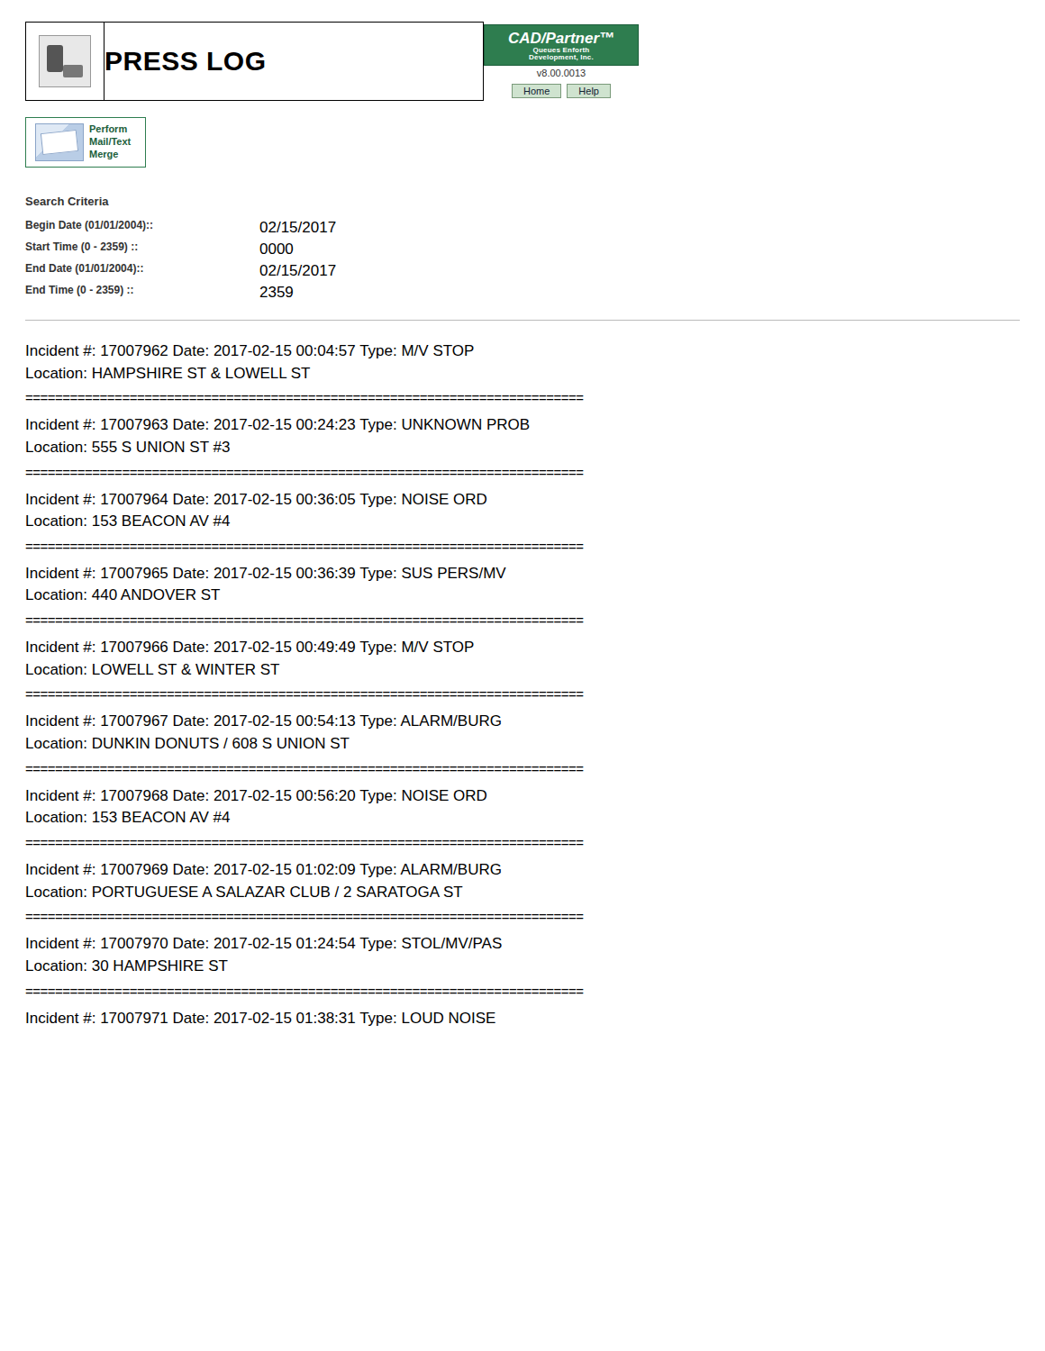| | PRESS LOG | CAD/Partner™ Queues Enforth Development, Inc. v8.00.0013 Home Help |
| | Perform Mail/Text Merge |
Search Criteria
| Begin Date (01/01/2004):: | 02/15/2017 |
| Start Time (0 - 2359) :: | 0000 |
| End Date (01/01/2004):: | 02/15/2017 |
| End Time (0 - 2359) :: | 2359 |
Incident #: 17007962 Date: 2017-02-15 00:04:57 Type: M/V STOP
Location: HAMPSHIRE ST & LOWELL ST
===========================================================================
Incident #: 17007963 Date: 2017-02-15 00:24:23 Type: UNKNOWN PROB
Location: 555 S UNION ST #3
===========================================================================
Incident #: 17007964 Date: 2017-02-15 00:36:05 Type: NOISE ORD
Location: 153 BEACON AV #4
===========================================================================
Incident #: 17007965 Date: 2017-02-15 00:36:39 Type: SUS PERS/MV
Location: 440 ANDOVER ST
===========================================================================
Incident #: 17007966 Date: 2017-02-15 00:49:49 Type: M/V STOP
Location: LOWELL ST & WINTER ST
===========================================================================
Incident #: 17007967 Date: 2017-02-15 00:54:13 Type: ALARM/BURG
Location: DUNKIN DONUTS / 608 S UNION ST
===========================================================================
Incident #: 17007968 Date: 2017-02-15 00:56:20 Type: NOISE ORD
Location: 153 BEACON AV #4
===========================================================================
Incident #: 17007969 Date: 2017-02-15 01:02:09 Type: ALARM/BURG
Location: PORTUGUESE A SALAZAR CLUB / 2 SARATOGA ST
===========================================================================
Incident #: 17007970 Date: 2017-02-15 01:24:54 Type: STOL/MV/PAS
Location: 30 HAMPSHIRE ST
===========================================================================
Incident #: 17007971 Date: 2017-02-15 01:38:31 Type: LOUD NOISE